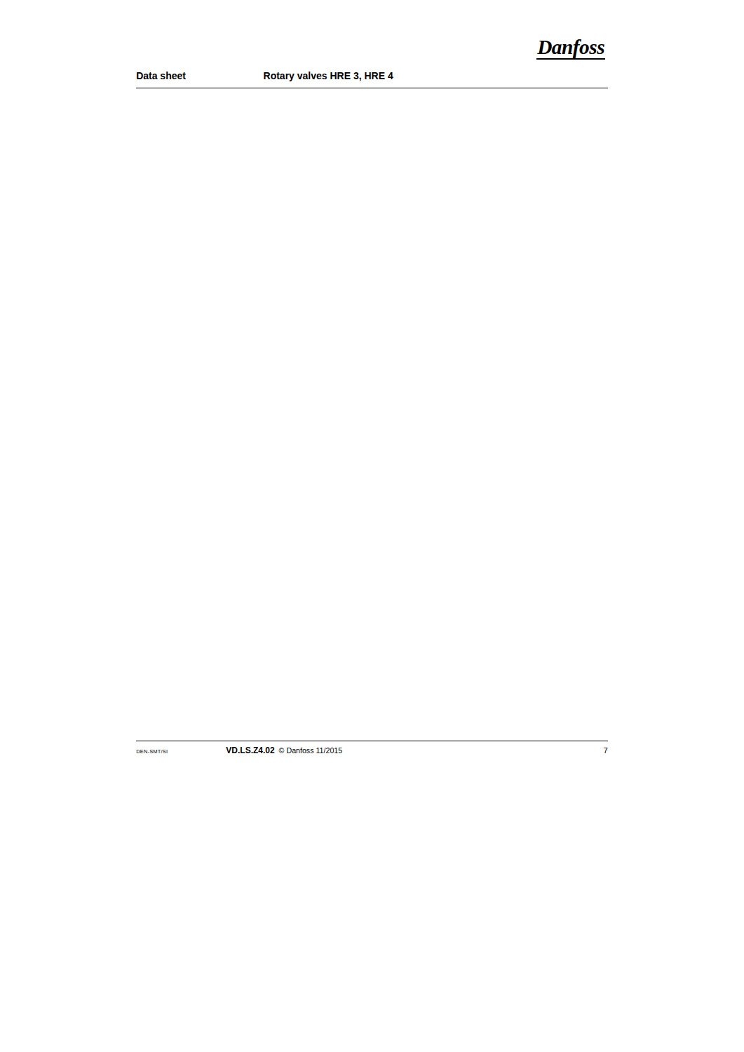Danfoss
Data sheet
Rotary valves HRE 3, HRE 4
DEN-SMT/SI
VD.LS.Z4.02 © Danfoss 11/2015
7